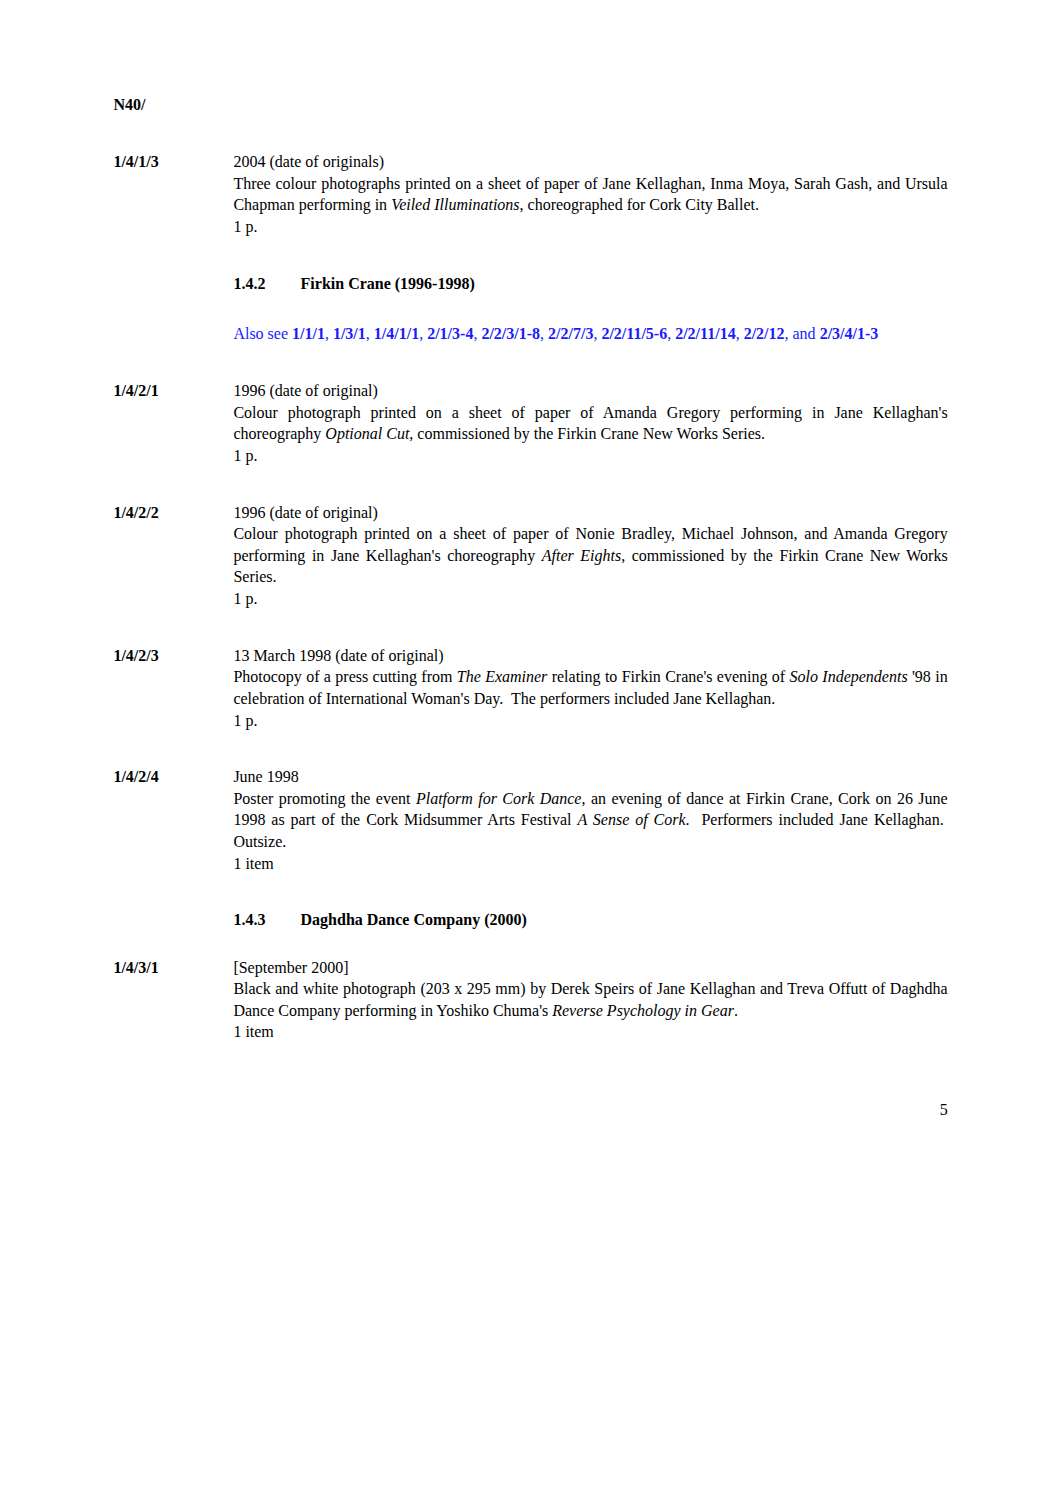N40/
1/4/1/3
2004 (date of originals)
Three colour photographs printed on a sheet of paper of Jane Kellaghan, Inma Moya, Sarah Gash, and Ursula Chapman performing in Veiled Illuminations, choreographed for Cork City Ballet.
1 p.
1.4.2 Firkin Crane (1996-1998)
Also see 1/1/1, 1/3/1, 1/4/1/1, 2/1/3-4, 2/2/3/1-8, 2/2/7/3, 2/2/11/5-6, 2/2/11/14, 2/2/12, and 2/3/4/1-3
1/4/2/1
1996 (date of original)
Colour photograph printed on a sheet of paper of Amanda Gregory performing in Jane Kellaghan's choreography Optional Cut, commissioned by the Firkin Crane New Works Series.
1 p.
1/4/2/2
1996 (date of original)
Colour photograph printed on a sheet of paper of Nonie Bradley, Michael Johnson, and Amanda Gregory performing in Jane Kellaghan's choreography After Eights, commissioned by the Firkin Crane New Works Series.
1 p.
1/4/2/3
13 March 1998 (date of original)
Photocopy of a press cutting from The Examiner relating to Firkin Crane's evening of Solo Independents '98 in celebration of International Woman's Day. The performers included Jane Kellaghan.
1 p.
1/4/2/4
June 1998
Poster promoting the event Platform for Cork Dance, an evening of dance at Firkin Crane, Cork on 26 June 1998 as part of the Cork Midsummer Arts Festival A Sense of Cork. Performers included Jane Kellaghan. Outsize.
1 item
1.4.3 Daghdha Dance Company (2000)
1/4/3/1
[September 2000]
Black and white photograph (203 x 295 mm) by Derek Speirs of Jane Kellaghan and Treva Offutt of Daghdha Dance Company performing in Yoshiko Chuma's Reverse Psychology in Gear.
1 item
5